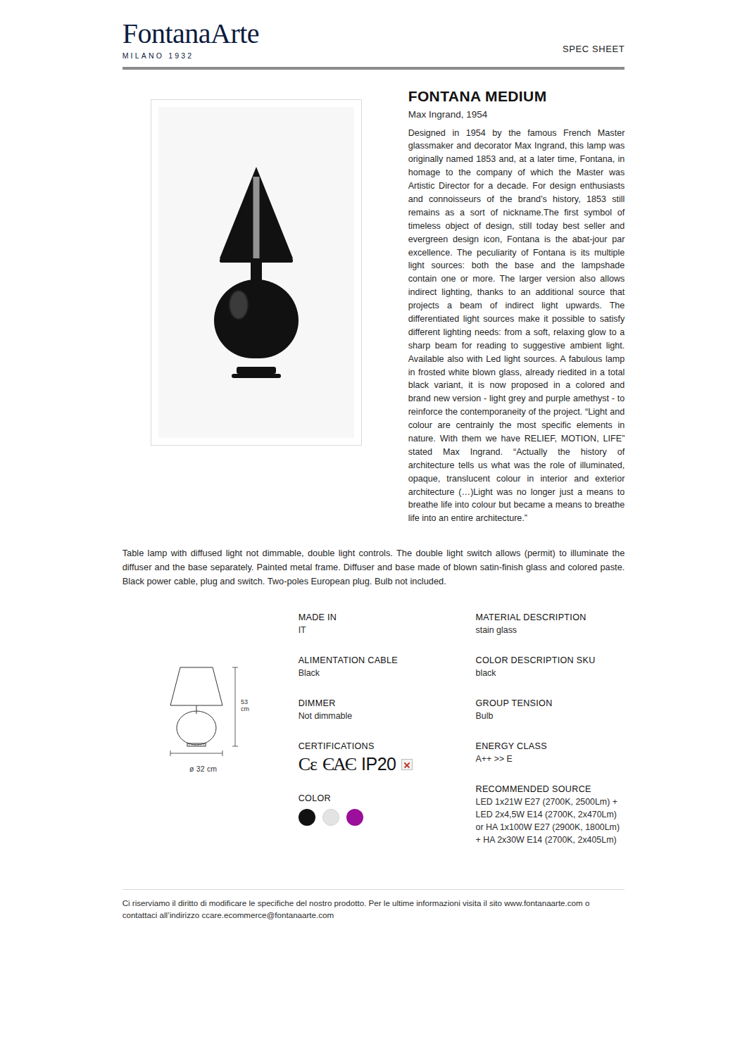FontanaArte
MILANO 1932
SPEC SHEET
FONTANA MEDIUM
Max Ingrand, 1954
Designed in 1954 by the famous French Master glassmaker and decorator Max Ingrand, this lamp was originally named 1853 and, at a later time, Fontana, in homage to the company of which the Master was Artistic Director for a decade. For design enthusiasts and connoisseurs of the brand’s history, 1853 still remains as a sort of nickname.The first symbol of timeless object of design, still today best seller and evergreen design icon, Fontana is the abat-jour par excellence. The peculiarity of Fontana is its multiple light sources: both the base and the lampshade contain one or more. The larger version also allows indirect lighting, thanks to an additional source that projects a beam of indirect light upwards. The differentiated light sources make it possible to satisfy different lighting needs: from a soft, relaxing glow to a sharp beam for reading to suggestive ambient light. Available also with Led light sources. A fabulous lamp in frosted white blown glass, already riedited in a total black variant, it is now proposed in a colored and brand new version - light grey and purple amethyst - to reinforce the contemporaneity of the project. “Light and colour are centrainly the most specific elements in nature. With them we have RELIEF, MOTION, LIFE” stated Max Ingrand. “Actually the history of architecture tells us what was the role of illuminated, opaque, translucent colour in interior and exterior architecture (…)Light was no longer just a means to breathe life into colour but became a means to breathe life into an entire architecture.”
Table lamp with diffused light not dimmable, double light controls. The double light switch allows (permit) to illuminate the diffuser and the base separately. Painted metal frame. Diffuser and base made of blown satin-finish glass and colored paste. Black power cable, plug and switch. Two-poles European plug. Bulb not included.
53 cm
ø 32 cm
MADE IN
IT
ALIMENTATION CABLE
Black
DIMMER
Not dimmable
CERTIFICATIONS
Cε ЄАЄ IP20
COLOR
MATERIAL DESCRIPTION
stain glass
COLOR DESCRIPTION SKU
black
GROUP TENSION
Bulb
ENERGY CLASS
A++ >> E
RECOMMENDED SOURCE
LED 1x21W E27 (2700K, 2500Lm) + LED 2x4,5W E14 (2700K, 2x470Lm) or HA 1x100W E27 (2900K, 1800Lm) + HA 2x30W E14 (2700K, 2x405Lm)
Ci riserviamo il diritto di modificare le specifiche del nostro prodotto. Per le ultime informazioni visita il sito www.fontanaarte.com o contattaci all’indirizzo ccare.ecommerce@fontanaarte.com